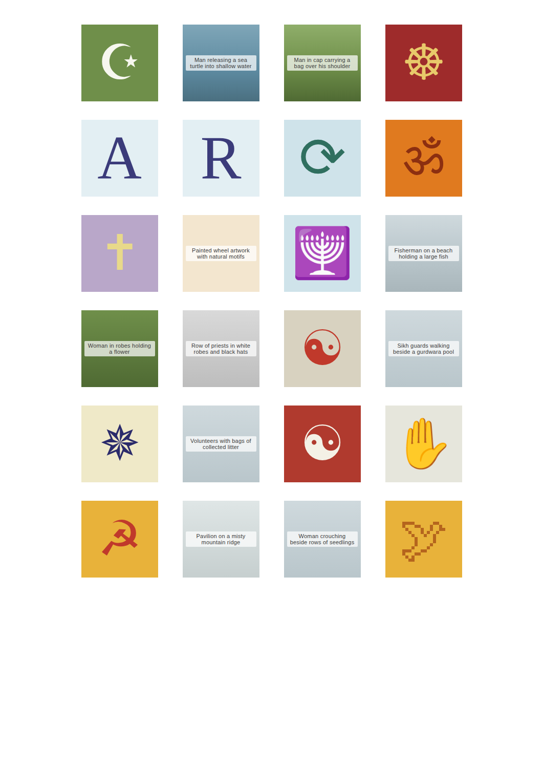ARC — Alliance of Religions and Conservation
☪ Islam — crescent and star
Man releasing a sea turtle into shallow water
Man in cap carrying a bag over his shoulder
☸ Buddhism — dharma wheel
A
R
⟳ Spiral emblem (C)
ॐ Hinduism — Om
✝ Christianity — cross
Painted wheel artwork with natural motifs
🕎 Judaism — menorah
Fisherman on a beach holding a large fish
Woman in robes holding a flower
Row of priests in white robes and black hats
☯ Red emblem on cream cloth
Sikh guards walking beside a gurdwara pool
✵ Baha’i — nine-pointed star
Volunteers with bags of collected litter
☯ Taoism — yin and yang
✋ Jainism — hand with wheel
☭ Sikhism — Khanda
Pavilion on a misty mountain ridge
Woman crouching beside rows of seedlings
🕊 Zoroastrianism — Faravahar